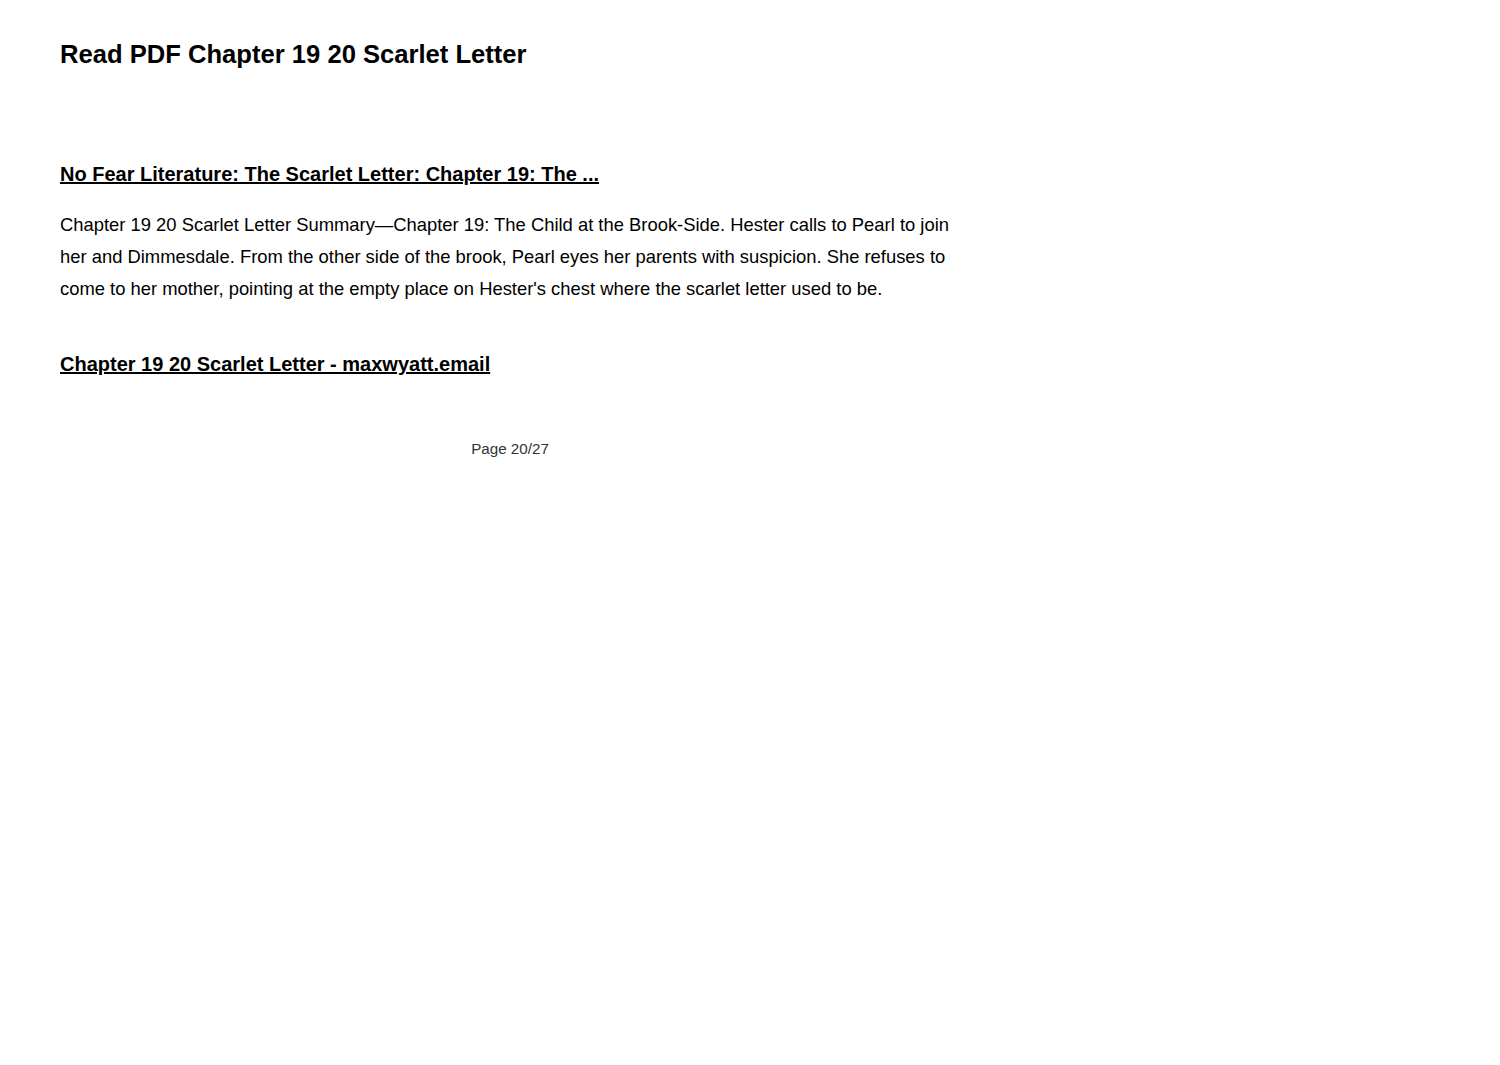Read PDF Chapter 19 20 Scarlet Letter
No Fear Literature: The Scarlet Letter: Chapter 19: The ...
Chapter 19 20 Scarlet Letter Summary—Chapter 19: The Child at the Brook-Side. Hester calls to Pearl to join her and Dimmesdale. From the other side of the brook, Pearl eyes her parents with suspicion. She refuses to come to her mother, pointing at the empty place on Hester's chest where the scarlet letter used to be.
Chapter 19 20 Scarlet Letter - maxwyatt.email
Page 20/27